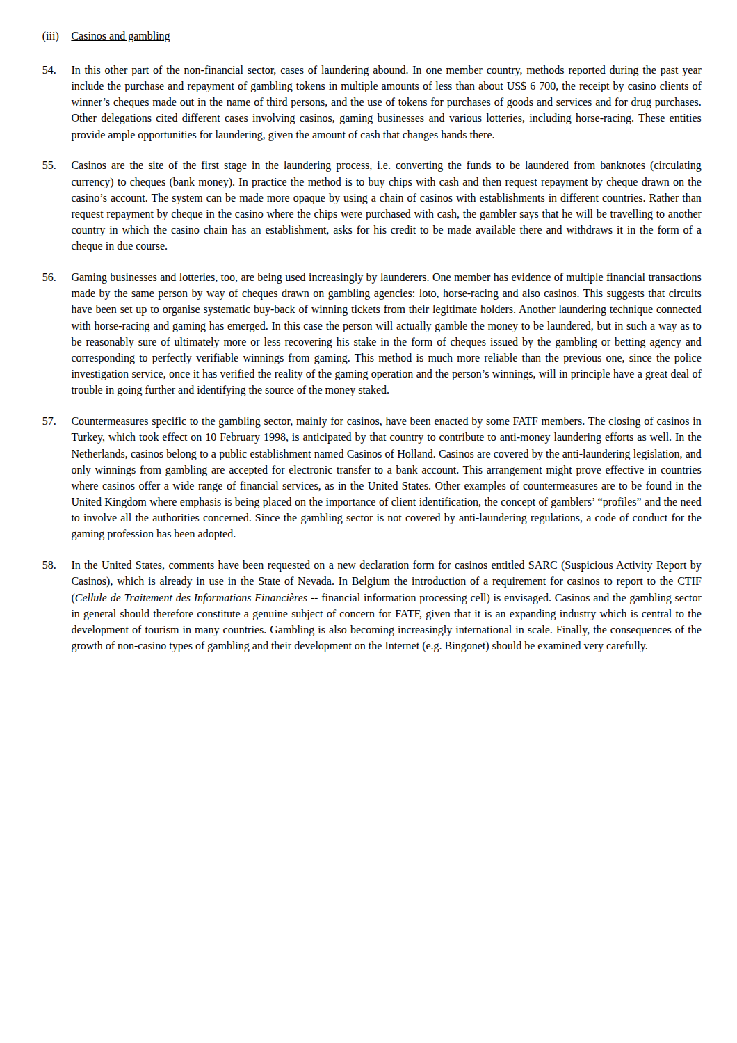(iii) Casinos and gambling
54.
In this other part of the non-financial sector, cases of laundering abound. In one member country, methods reported during the past year include the purchase and repayment of gambling tokens in multiple amounts of less than about US$ 6 700, the receipt by casino clients of winner’s cheques made out in the name of third persons, and the use of tokens for purchases of goods and services and for drug purchases. Other delegations cited different cases involving casinos, gaming businesses and various lotteries, including horse-racing. These entities provide ample opportunities for laundering, given the amount of cash that changes hands there.
55.
Casinos are the site of the first stage in the laundering process, i.e. converting the funds to be laundered from banknotes (circulating currency) to cheques (bank money). In practice the method is to buy chips with cash and then request repayment by cheque drawn on the casino’s account. The system can be made more opaque by using a chain of casinos with establishments in different countries. Rather than request repayment by cheque in the casino where the chips were purchased with cash, the gambler says that he will be travelling to another country in which the casino chain has an establishment, asks for his credit to be made available there and withdraws it in the form of a cheque in due course.
56.
Gaming businesses and lotteries, too, are being used increasingly by launderers. One member has evidence of multiple financial transactions made by the same person by way of cheques drawn on gambling agencies: loto, horse-racing and also casinos. This suggests that circuits have been set up to organise systematic buy-back of winning tickets from their legitimate holders. Another laundering technique connected with horse-racing and gaming has emerged. In this case the person will actually gamble the money to be laundered, but in such a way as to be reasonably sure of ultimately more or less recovering his stake in the form of cheques issued by the gambling or betting agency and corresponding to perfectly verifiable winnings from gaming. This method is much more reliable than the previous one, since the police investigation service, once it has verified the reality of the gaming operation and the person’s winnings, will in principle have a great deal of trouble in going further and identifying the source of the money staked.
57.
Countermeasures specific to the gambling sector, mainly for casinos, have been enacted by some FATF members. The closing of casinos in Turkey, which took effect on 10 February 1998, is anticipated by that country to contribute to anti-money laundering efforts as well. In the Netherlands, casinos belong to a public establishment named Casinos of Holland. Casinos are covered by the anti-laundering legislation, and only winnings from gambling are accepted for electronic transfer to a bank account. This arrangement might prove effective in countries where casinos offer a wide range of financial services, as in the United States. Other examples of countermeasures are to be found in the United Kingdom where emphasis is being placed on the importance of client identification, the concept of gamblers’ “profiles” and the need to involve all the authorities concerned. Since the gambling sector is not covered by anti-laundering regulations, a code of conduct for the gaming profession has been adopted.
58.
In the United States, comments have been requested on a new declaration form for casinos entitled SARC (Suspicious Activity Report by Casinos), which is already in use in the State of Nevada. In Belgium the introduction of a requirement for casinos to report to the CTIF (Cellule de Traitement des Informations Financières -- financial information processing cell) is envisaged. Casinos and the gambling sector in general should therefore constitute a genuine subject of concern for FATF, given that it is an expanding industry which is central to the development of tourism in many countries. Gambling is also becoming increasingly international in scale. Finally, the consequences of the growth of non-casino types of gambling and their development on the Internet (e.g. Bingonet) should be examined very carefully.